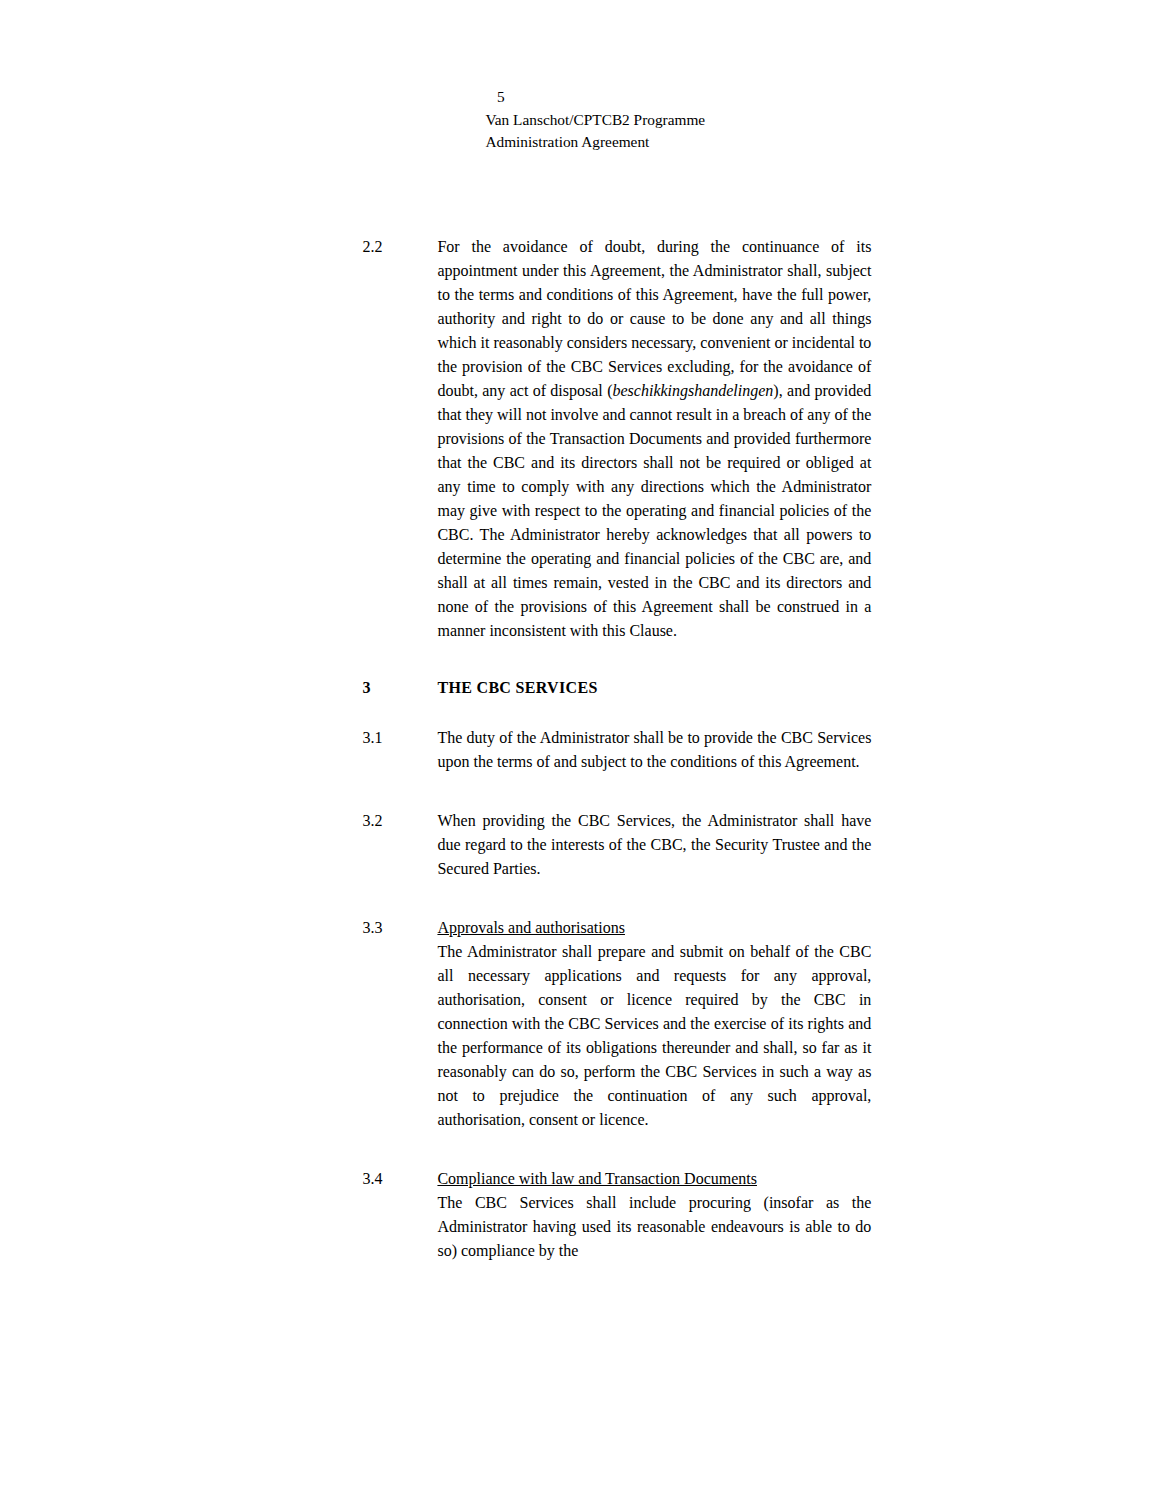5
Van Lanschot/CPTCB2 Programme
Administration Agreement
2.2
For the avoidance of doubt, during the continuance of its appointment under this Agreement, the Administrator shall, subject to the terms and conditions of this Agreement, have the full power, authority and right to do or cause to be done any and all things which it reasonably considers necessary, convenient or incidental to the provision of the CBC Services excluding, for the avoidance of doubt, any act of disposal (beschikkingshandelingen), and provided that they will not involve and cannot result in a breach of any of the provisions of the Transaction Documents and provided furthermore that the CBC and its directors shall not be required or obliged at any time to comply with any directions which the Administrator may give with respect to the operating and financial policies of the CBC. The Administrator hereby acknowledges that all powers to determine the operating and financial policies of the CBC are, and shall at all times remain, vested in the CBC and its directors and none of the provisions of this Agreement shall be construed in a manner inconsistent with this Clause.
3
THE CBC SERVICES
3.1
The duty of the Administrator shall be to provide the CBC Services upon the terms of and subject to the conditions of this Agreement.
3.2
When providing the CBC Services, the Administrator shall have due regard to the interests of the CBC, the Security Trustee and the Secured Parties.
3.3
Approvals and authorisations
The Administrator shall prepare and submit on behalf of the CBC all necessary applications and requests for any approval, authorisation, consent or licence required by the CBC in connection with the CBC Services and the exercise of its rights and the performance of its obligations thereunder and shall, so far as it reasonably can do so, perform the CBC Services in such a way as not to prejudice the continuation of any such approval, authorisation, consent or licence.
3.4
Compliance with law and Transaction Documents
The CBC Services shall include procuring (insofar as the Administrator having used its reasonable endeavours is able to do so) compliance by the